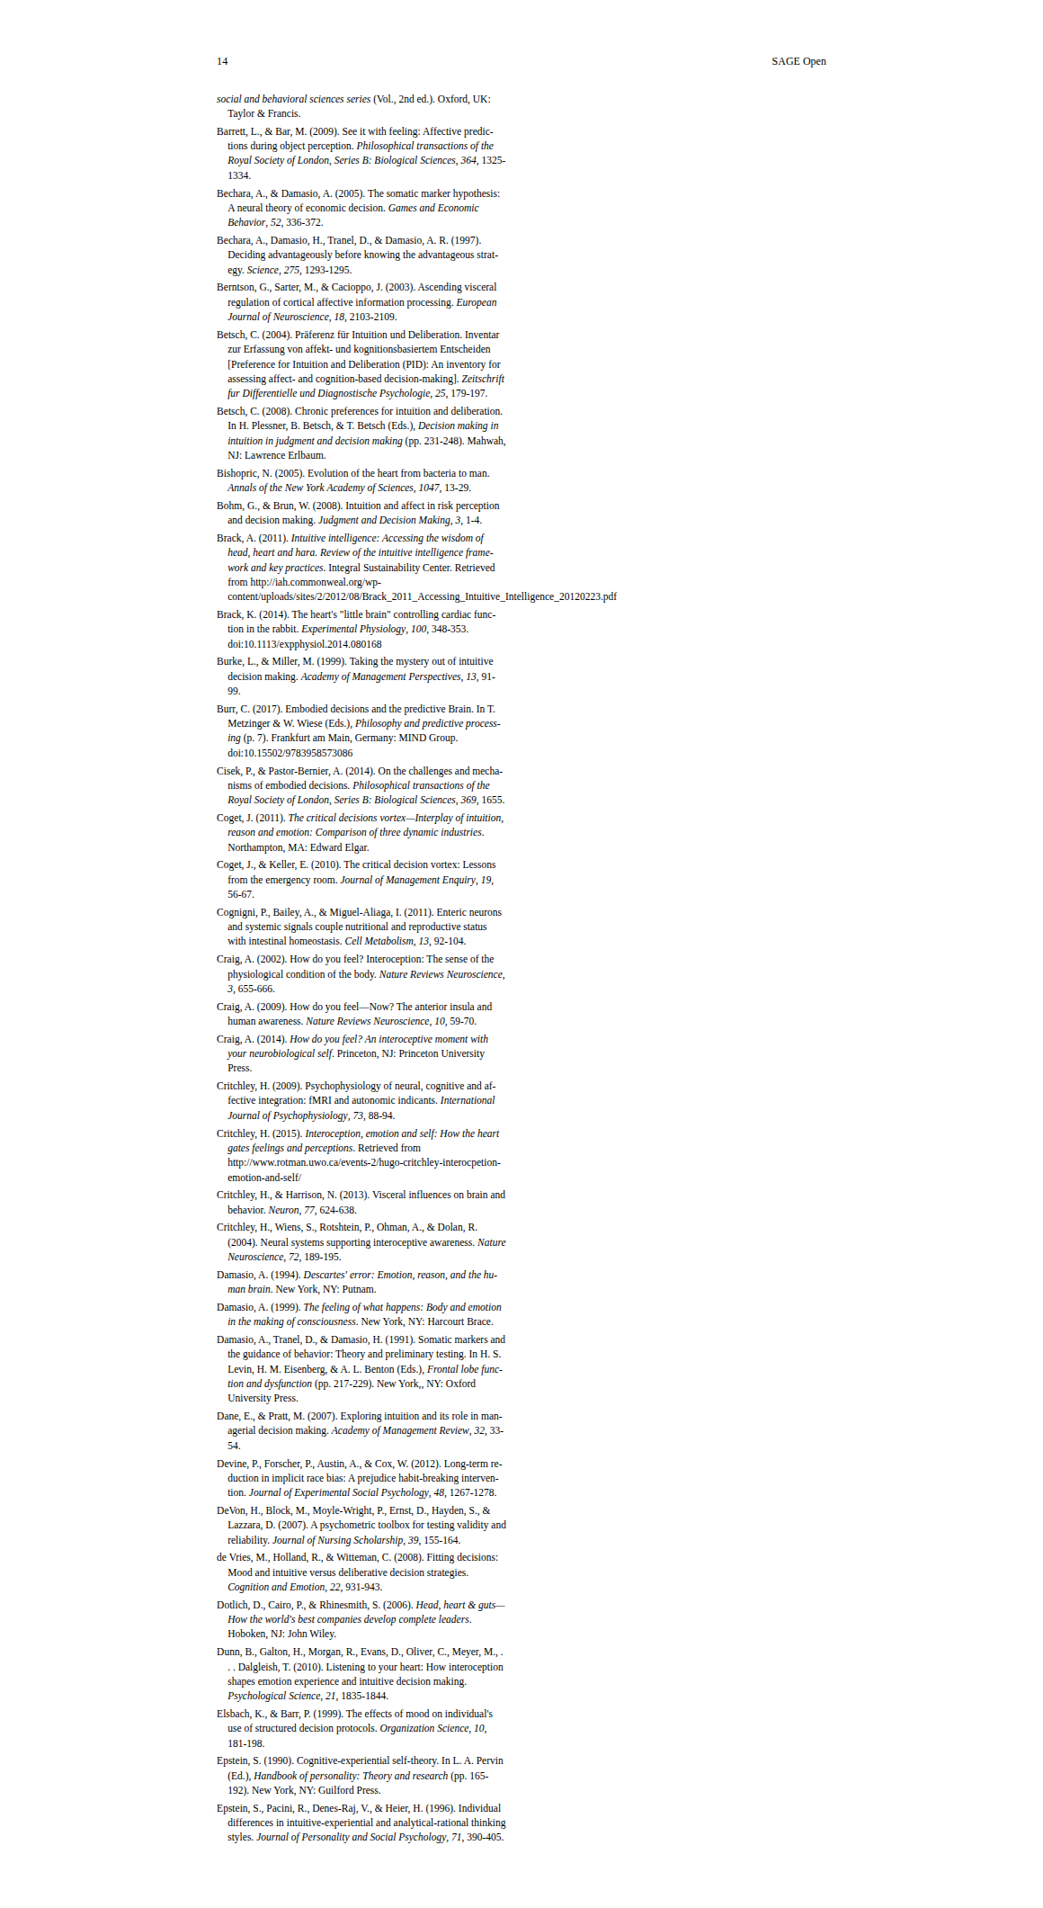14 SAGE Open
social and behavioral sciences series (Vol., 2nd ed.). Oxford, UK: Taylor & Francis.
Barrett, L., & Bar, M. (2009). See it with feeling: Affective predictions during object perception. Philosophical transactions of the Royal Society of London, Series B: Biological Sciences, 364, 1325-1334.
Bechara, A., & Damasio, A. (2005). The somatic marker hypothesis: A neural theory of economic decision. Games and Economic Behavior, 52, 336-372.
Bechara, A., Damasio, H., Tranel, D., & Damasio, A. R. (1997). Deciding advantageously before knowing the advantageous strategy. Science, 275, 1293-1295.
Berntson, G., Sarter, M., & Cacioppo, J. (2003). Ascending visceral regulation of cortical affective information processing. European Journal of Neuroscience, 18, 2103-2109.
Betsch, C. (2004). Präferenz für Intuition und Deliberation. Inventar zur Erfassung von affekt- und kognitionsbasiertem Entscheiden [Preference for Intuition and Deliberation (PID): An inventory for assessing affect- and cognition-based decision-making]. Zeitschrift fur Differentielle und Diagnostische Psychologie, 25, 179-197.
Betsch, C. (2008). Chronic preferences for intuition and deliberation. In H. Plessner, B. Betsch, & T. Betsch (Eds.), Decision making in intuition in judgment and decision making (pp. 231-248). Mahwah, NJ: Lawrence Erlbaum.
Bishopric, N. (2005). Evolution of the heart from bacteria to man. Annals of the New York Academy of Sciences, 1047, 13-29.
Bohm, G., & Brun, W. (2008). Intuition and affect in risk perception and decision making. Judgment and Decision Making, 3, 1-4.
Brack, A. (2011). Intuitive intelligence: Accessing the wisdom of head, heart and hara. Review of the intuitive intelligence framework and key practices. Integral Sustainability Center. Retrieved from http://iah.commonweal.org/wp-content/uploads/sites/2/2012/08/Brack_2011_Accessing_Intuitive_Intelligence_20120223.pdf
Brack, K. (2014). The heart's "little brain" controlling cardiac function in the rabbit. Experimental Physiology, 100, 348-353. doi:10.1113/expphysiol.2014.080168
Burke, L., & Miller, M. (1999). Taking the mystery out of intuitive decision making. Academy of Management Perspectives, 13, 91-99.
Burr, C. (2017). Embodied decisions and the predictive Brain. In T. Metzinger & W. Wiese (Eds.), Philosophy and predictive processing (p. 7). Frankfurt am Main, Germany: MIND Group. doi:10.15502/9783958573086
Cisek, P., & Pastor-Bernier, A. (2014). On the challenges and mechanisms of embodied decisions. Philosophical transactions of the Royal Society of London, Series B: Biological Sciences, 369, 1655.
Coget, J. (2011). The critical decisions vortex—Interplay of intuition, reason and emotion: Comparison of three dynamic industries. Northampton, MA: Edward Elgar.
Coget, J., & Keller, E. (2010). The critical decision vortex: Lessons from the emergency room. Journal of Management Enquiry, 19, 56-67.
Cognigni, P., Bailey, A., & Miguel-Aliaga, I. (2011). Enteric neurons and systemic signals couple nutritional and reproductive status with intestinal homeostasis. Cell Metabolism, 13, 92-104.
Craig, A. (2002). How do you feel? Interoception: The sense of the physiological condition of the body. Nature Reviews Neuroscience, 3, 655-666.
Craig, A. (2009). How do you feel—Now? The anterior insula and human awareness. Nature Reviews Neuroscience, 10, 59-70.
Craig, A. (2014). How do you feel? An interoceptive moment with your neurobiological self. Princeton, NJ: Princeton University Press.
Critchley, H. (2009). Psychophysiology of neural, cognitive and affective integration: fMRI and autonomic indicants. International Journal of Psychophysiology, 73, 88-94.
Critchley, H. (2015). Interoception, emotion and self: How the heart gates feelings and perceptions. Retrieved from http://www.rotman.uwo.ca/events-2/hugo-critchley-interocpetion-emotion-and-self/
Critchley, H., & Harrison, N. (2013). Visceral influences on brain and behavior. Neuron, 77, 624-638.
Critchley, H., Wiens, S., Rotshtein, P., Ohman, A., & Dolan, R. (2004). Neural systems supporting interoceptive awareness. Nature Neuroscience, 72, 189-195.
Damasio, A. (1994). Descartes' error: Emotion, reason, and the human brain. New York, NY: Putnam.
Damasio, A. (1999). The feeling of what happens: Body and emotion in the making of consciousness. New York, NY: Harcourt Brace.
Damasio, A., Tranel, D., & Damasio, H. (1991). Somatic markers and the guidance of behavior: Theory and preliminary testing. In H. S. Levin, H. M. Eisenberg, & A. L. Benton (Eds.), Frontal lobe function and dysfunction (pp. 217-229). New York,, NY: Oxford University Press.
Dane, E., & Pratt, M. (2007). Exploring intuition and its role in managerial decision making. Academy of Management Review, 32, 33-54.
Devine, P., Forscher, P., Austin, A., & Cox, W. (2012). Long-term reduction in implicit race bias: A prejudice habit-breaking intervention. Journal of Experimental Social Psychology, 48, 1267-1278.
DeVon, H., Block, M., Moyle-Wright, P., Ernst, D., Hayden, S., & Lazzara, D. (2007). A psychometric toolbox for testing validity and reliability. Journal of Nursing Scholarship, 39, 155-164.
de Vries, M., Holland, R., & Witteman, C. (2008). Fitting decisions: Mood and intuitive versus deliberative decision strategies. Cognition and Emotion, 22, 931-943.
Dotlich, D., Cairo, P., & Rhinesmith, S. (2006). Head, heart & guts—How the world's best companies develop complete leaders. Hoboken, NJ: John Wiley.
Dunn, B., Galton, H., Morgan, R., Evans, D., Oliver, C., Meyer, M., . . . Dalgleish, T. (2010). Listening to your heart: How interoception shapes emotion experience and intuitive decision making. Psychological Science, 21, 1835-1844.
Elsbach, K., & Barr, P. (1999). The effects of mood on individual's use of structured decision protocols. Organization Science, 10, 181-198.
Epstein, S. (1990). Cognitive-experiential self-theory. In L. A. Pervin (Ed.), Handbook of personality: Theory and research (pp. 165-192). New York, NY: Guilford Press.
Epstein, S., Pacini, R., Denes-Raj, V., & Heier, H. (1996). Individual differences in intuitive-experiential and analytical-rational thinking styles. Journal of Personality and Social Psychology, 71, 390-405.